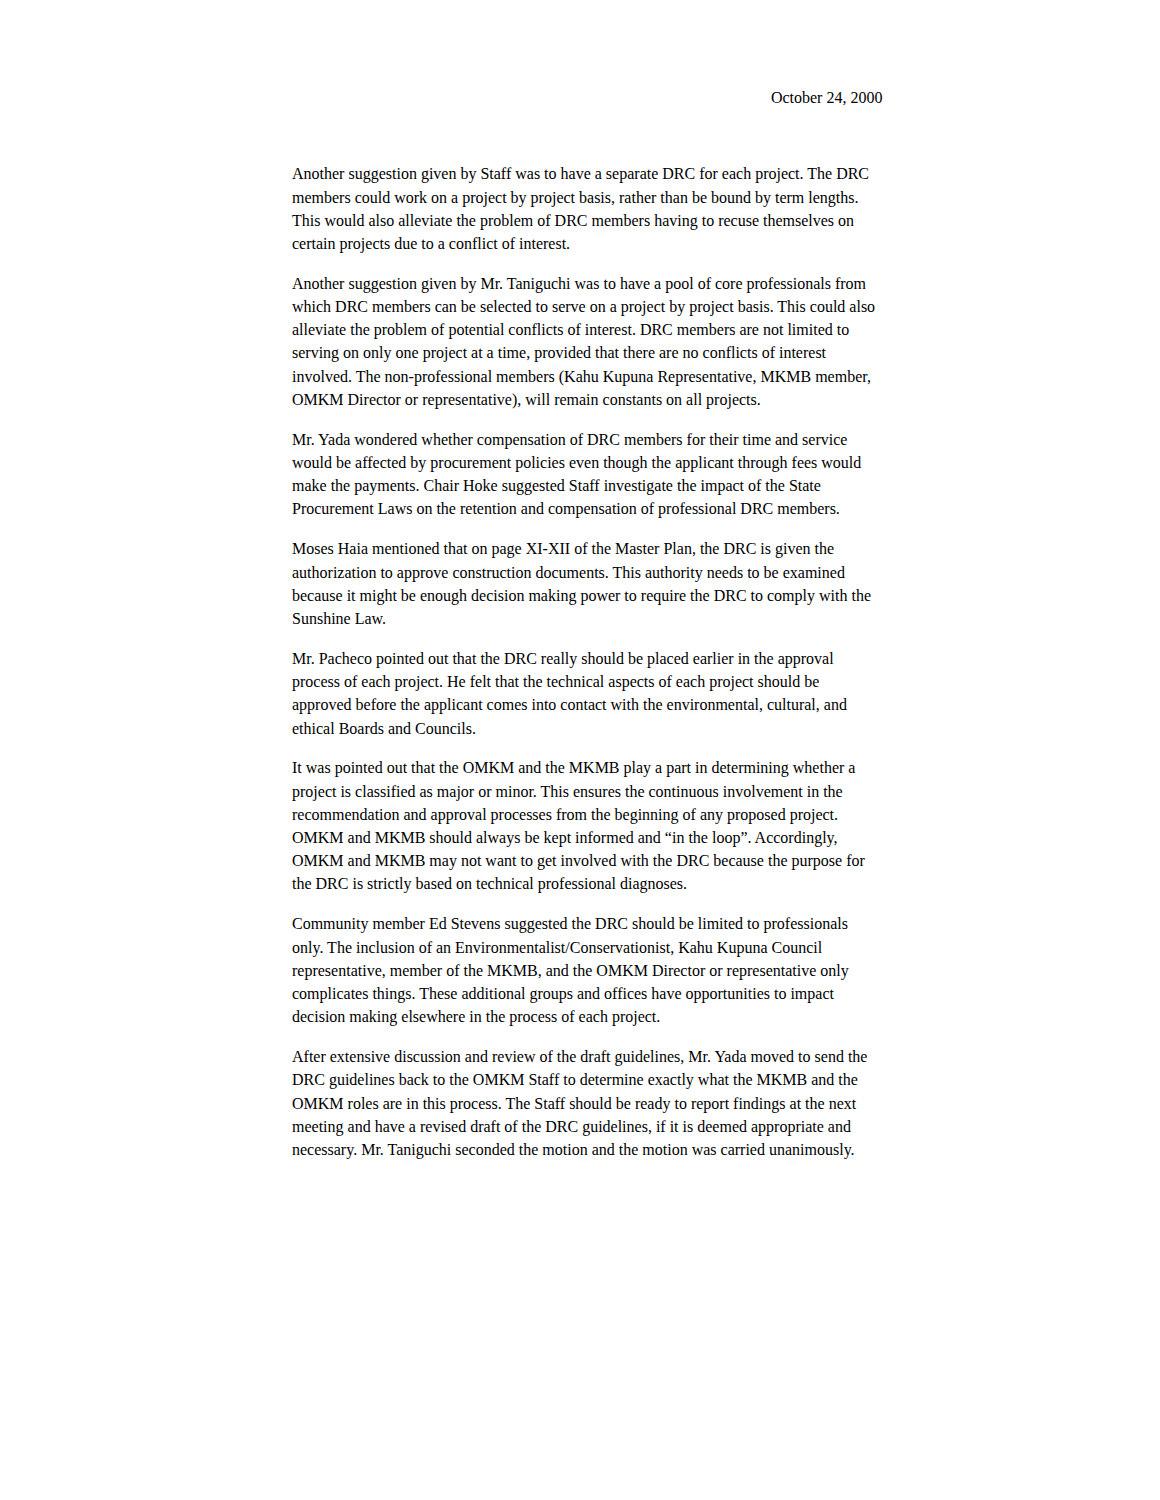October 24, 2000
Another suggestion given by Staff was to have a separate DRC for each project. The DRC members could work on a project by project basis, rather than be bound by term lengths. This would also alleviate the problem of DRC members having to recuse themselves on certain projects due to a conflict of interest.
Another suggestion given by Mr. Taniguchi was to have a pool of core professionals from which DRC members can be selected to serve on a project by project basis. This could also alleviate the problem of potential conflicts of interest. DRC members are not limited to serving on only one project at a time, provided that there are no conflicts of interest involved. The non-professional members (Kahu Kupuna Representative, MKMB member, OMKM Director or representative), will remain constants on all projects.
Mr. Yada wondered whether compensation of DRC members for their time and service would be affected by procurement policies even though the applicant through fees would make the payments. Chair Hoke suggested Staff investigate the impact of the State Procurement Laws on the retention and compensation of professional DRC members.
Moses Haia mentioned that on page XI-XII of the Master Plan, the DRC is given the authorization to approve construction documents. This authority needs to be examined because it might be enough decision making power to require the DRC to comply with the Sunshine Law.
Mr. Pacheco pointed out that the DRC really should be placed earlier in the approval process of each project. He felt that the technical aspects of each project should be approved before the applicant comes into contact with the environmental, cultural, and ethical Boards and Councils.
It was pointed out that the OMKM and the MKMB play a part in determining whether a project is classified as major or minor. This ensures the continuous involvement in the recommendation and approval processes from the beginning of any proposed project. OMKM and MKMB should always be kept informed and “in the loop”. Accordingly, OMKM and MKMB may not want to get involved with the DRC because the purpose for the DRC is strictly based on technical professional diagnoses.
Community member Ed Stevens suggested the DRC should be limited to professionals only. The inclusion of an Environmentalist/Conservationist, Kahu Kupuna Council representative, member of the MKMB, and the OMKM Director or representative only complicates things. These additional groups and offices have opportunities to impact decision making elsewhere in the process of each project.
After extensive discussion and review of the draft guidelines, Mr. Yada moved to send the DRC guidelines back to the OMKM Staff to determine exactly what the MKMB and the OMKM roles are in this process. The Staff should be ready to report findings at the next meeting and have a revised draft of the DRC guidelines, if it is deemed appropriate and necessary. Mr. Taniguchi seconded the motion and the motion was carried unanimously.